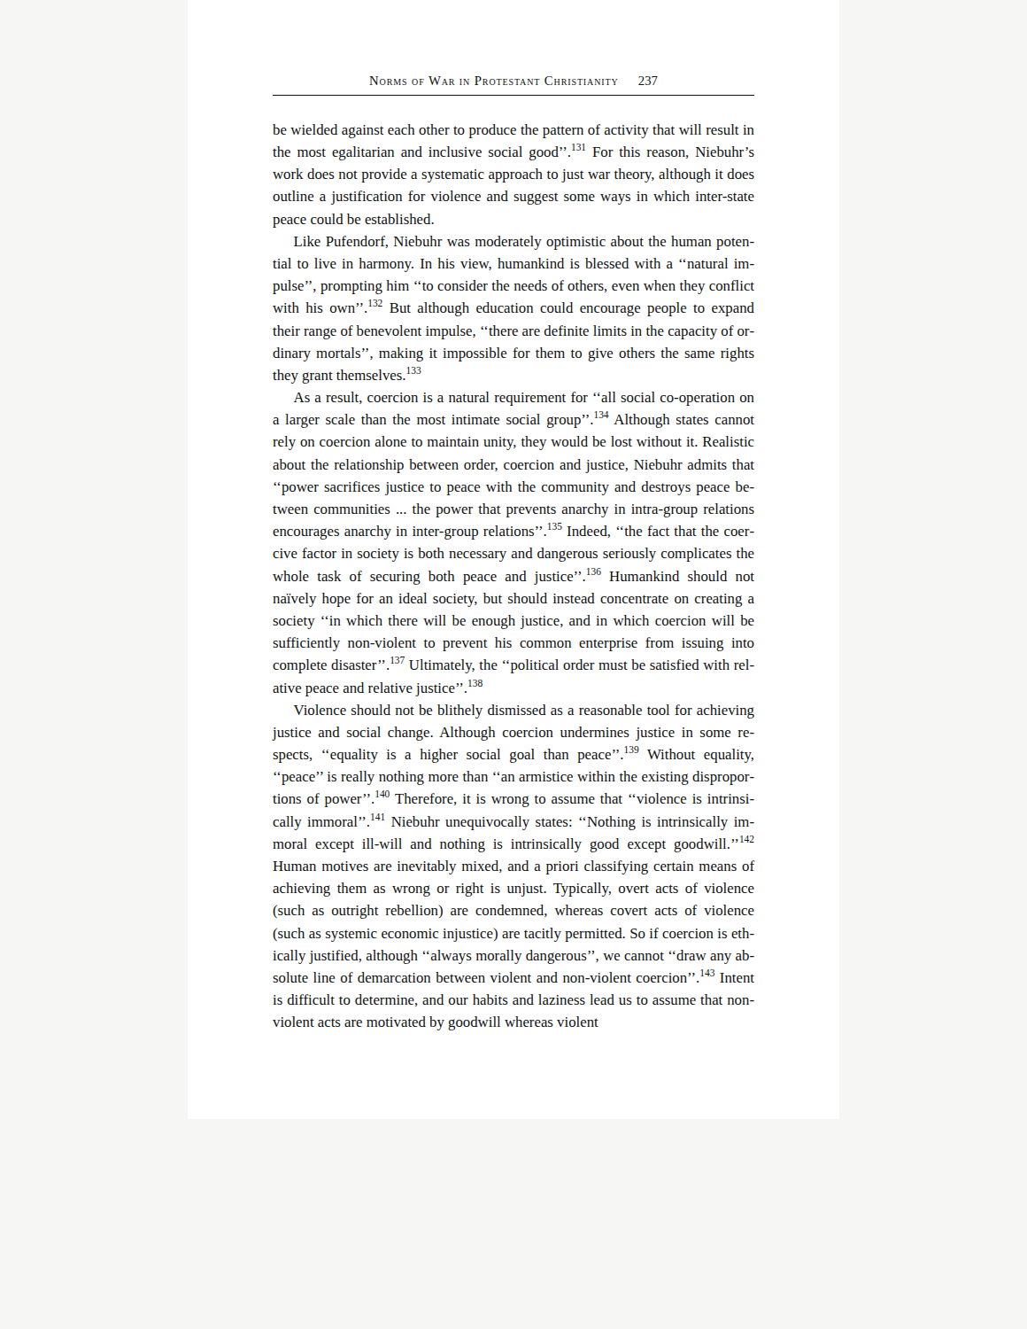Norms of War in Protestant Christianity 237
be wielded against each other to produce the pattern of activity that will result in the most egalitarian and inclusive social good’’.131 For this reason, Niebuhr’s work does not provide a systematic approach to just war theory, although it does outline a justification for violence and suggest some ways in which inter-state peace could be established.
Like Pufendorf, Niebuhr was moderately optimistic about the human potential to live in harmony. In his view, humankind is blessed with a ‘‘natural impulse’’, prompting him ‘‘to consider the needs of others, even when they conflict with his own’’.132 But although education could encourage people to expand their range of benevolent impulse, ‘‘there are definite limits in the capacity of ordinary mortals’’, making it impossible for them to give others the same rights they grant themselves.133
As a result, coercion is a natural requirement for ‘‘all social co-operation on a larger scale than the most intimate social group’’.134 Although states cannot rely on coercion alone to maintain unity, they would be lost without it. Realistic about the relationship between order, coercion and justice, Niebuhr admits that ‘‘power sacrifices justice to peace with the community and destroys peace between communities ... the power that prevents anarchy in intra-group relations encourages anarchy in inter-group relations’’.135 Indeed, ‘‘the fact that the coercive factor in society is both necessary and dangerous seriously complicates the whole task of securing both peace and justice’’.136 Humankind should not naïvely hope for an ideal society, but should instead concentrate on creating a society ‘‘in which there will be enough justice, and in which coercion will be sufficiently non-violent to prevent his common enterprise from issuing into complete disaster’’.137 Ultimately, the ‘‘political order must be satisfied with relative peace and relative justice’’.138
Violence should not be blithely dismissed as a reasonable tool for achieving justice and social change. Although coercion undermines justice in some respects, ‘‘equality is a higher social goal than peace’’.139 Without equality, ‘‘peace’’ is really nothing more than ‘‘an armistice within the existing disproportions of power’’.140 Therefore, it is wrong to assume that ‘‘violence is intrinsically immoral’’.141 Niebuhr unequivocally states: ‘‘Nothing is intrinsically immoral except ill-will and nothing is intrinsically good except goodwill.’’142 Human motives are inevitably mixed, and a priori classifying certain means of achieving them as wrong or right is unjust. Typically, overt acts of violence (such as outright rebellion) are condemned, whereas covert acts of violence (such as systemic economic injustice) are tacitly permitted. So if coercion is ethically justified, although ‘‘always morally dangerous’’, we cannot ‘‘draw any absolute line of demarcation between violent and non-violent coercion’’.143 Intent is difficult to determine, and our habits and laziness lead us to assume that non-violent acts are motivated by goodwill whereas violent